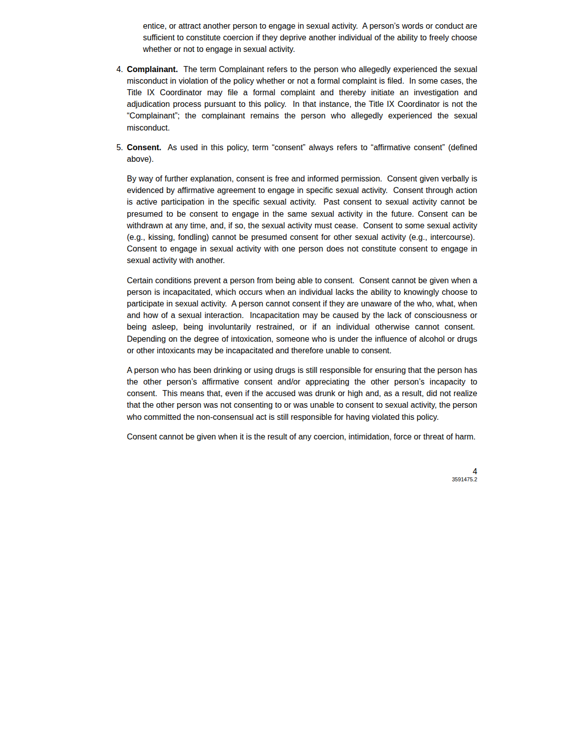entice, or attract another person to engage in sexual activity. A person’s words or conduct are sufficient to constitute coercion if they deprive another individual of the ability to freely choose whether or not to engage in sexual activity.
4.
Complainant. The term Complainant refers to the person who allegedly experienced the sexual misconduct in violation of the policy whether or not a formal complaint is filed. In some cases, the Title IX Coordinator may file a formal complaint and thereby initiate an investigation and adjudication process pursuant to this policy. In that instance, the Title IX Coordinator is not the “Complainant”; the complainant remains the person who allegedly experienced the sexual misconduct.
5.
Consent. As used in this policy, term “consent” always refers to “affirmative consent” (defined above).
By way of further explanation, consent is free and informed permission. Consent given verbally is evidenced by affirmative agreement to engage in specific sexual activity. Consent through action is active participation in the specific sexual activity. Past consent to sexual activity cannot be presumed to be consent to engage in the same sexual activity in the future. Consent can be withdrawn at any time, and, if so, the sexual activity must cease. Consent to some sexual activity (e.g., kissing, fondling) cannot be presumed consent for other sexual activity (e.g., intercourse). Consent to engage in sexual activity with one person does not constitute consent to engage in sexual activity with another.
Certain conditions prevent a person from being able to consent. Consent cannot be given when a person is incapacitated, which occurs when an individual lacks the ability to knowingly choose to participate in sexual activity. A person cannot consent if they are unaware of the who, what, when and how of a sexual interaction. Incapacitation may be caused by the lack of consciousness or being asleep, being involuntarily restrained, or if an individual otherwise cannot consent. Depending on the degree of intoxication, someone who is under the influence of alcohol or drugs or other intoxicants may be incapacitated and therefore unable to consent.
A person who has been drinking or using drugs is still responsible for ensuring that the person has the other person’s affirmative consent and/or appreciating the other person’s incapacity to consent. This means that, even if the accused was drunk or high and, as a result, did not realize that the other person was not consenting to or was unable to consent to sexual activity, the person who committed the non-consensual act is still responsible for having violated this policy.
Consent cannot be given when it is the result of any coercion, intimidation, force or threat of harm.
4
3591475.2